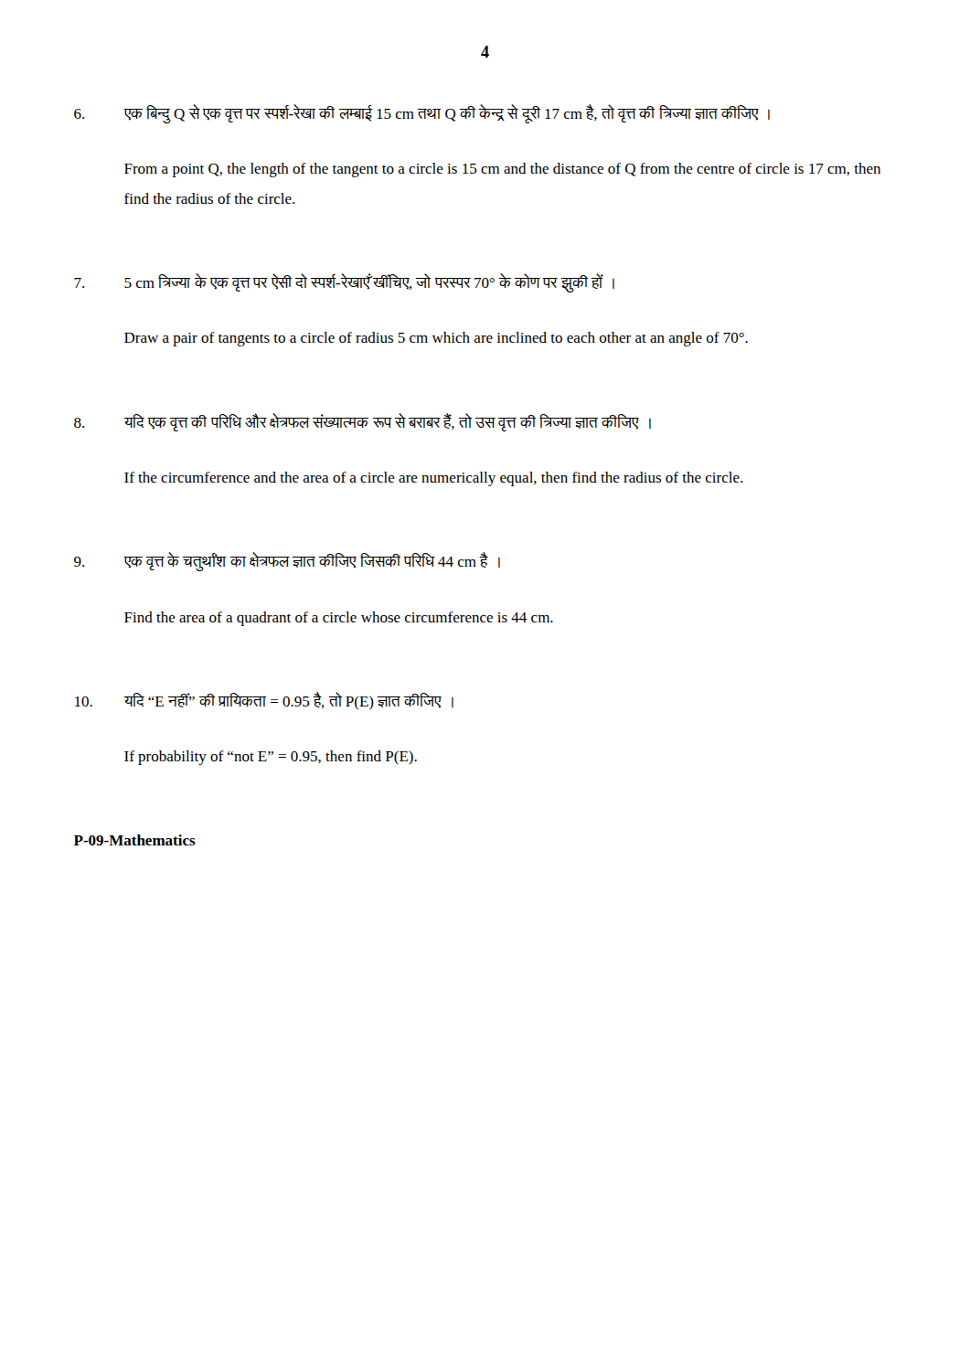4
6.
एक बिन्दु Q से एक वृत्त पर स्पर्श-रेखा की लम्बाई 15 cm तथा Q की केन्द्र से दूरी 17 cm है, तो वृत्त की त्रिज्या ज्ञात कीजिए ।
From a point Q, the length of the tangent to a circle is 15 cm and the distance of Q from the centre of circle is 17 cm, then find the radius of the circle.
7.
5 cm त्रिज्या के एक वृत्त पर ऐसी दो स्पर्श-रेखाएँ खींचिए, जो परस्पर 70° के कोण पर झुकी हों ।
Draw a pair of tangents to a circle of radius 5 cm which are inclined to each other at an angle of 70°.
8.
यदि एक वृत्त की परिधि और क्षेत्रफल संख्यात्मक रूप से बराबर हैं, तो उस वृत्त की त्रिज्या ज्ञात कीजिए ।
If the circumference and the area of a circle are numerically equal, then find the radius of the circle.
9.
एक वृत्त के चतुर्थांश का क्षेत्रफल ज्ञात कीजिए जिसकी परिधि 44 cm है ।
Find the area of a quadrant of a circle whose circumference is 44 cm.
10.
यदि “E नहीं” की प्रायिकता = 0.95 है, तो P(E) ज्ञात कीजिए ।
If probability of “not E” = 0.95, then find P(E).
P-09-Mathematics